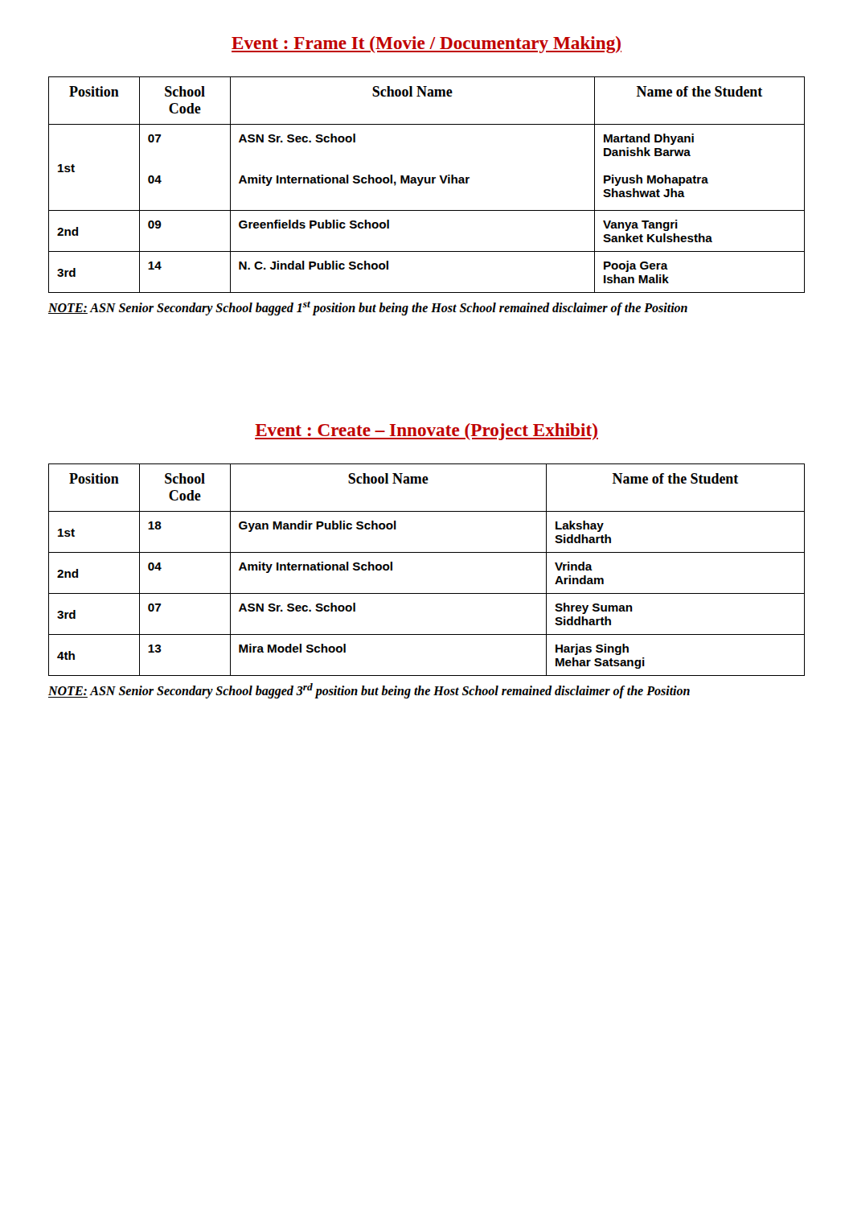Event : Frame It (Movie / Documentary Making)
| Position | School Code | School Name | Name of the Student |
| --- | --- | --- | --- |
| 1st | 07 04 | ASN Sr. Sec. School Amity International School, Mayur Vihar | Martand Dhyani Danishk Barwa Piyush Mohapatra Shashwat Jha |
| 2nd | 09 | Greenfields Public School | Vanya Tangri Sanket Kulshestha |
| 3rd | 14 | N. C. Jindal Public School | Pooja Gera Ishan Malik |
NOTE: ASN Senior Secondary School bagged 1st position but being the Host School remained disclaimer of the Position
Event : Create – Innovate (Project Exhibit)
| Position | School Code | School Name | Name of the Student |
| --- | --- | --- | --- |
| 1st | 18 | Gyan Mandir Public School | Lakshay Siddharth |
| 2nd | 04 | Amity International School | Vrinda Arindam |
| 3rd | 07 | ASN Sr. Sec. School | Shrey Suman Siddharth |
| 4th | 13 | Mira Model School | Harjas Singh Mehar Satsangi |
NOTE: ASN Senior Secondary School bagged 3rd position but being the Host School remained disclaimer of the Position